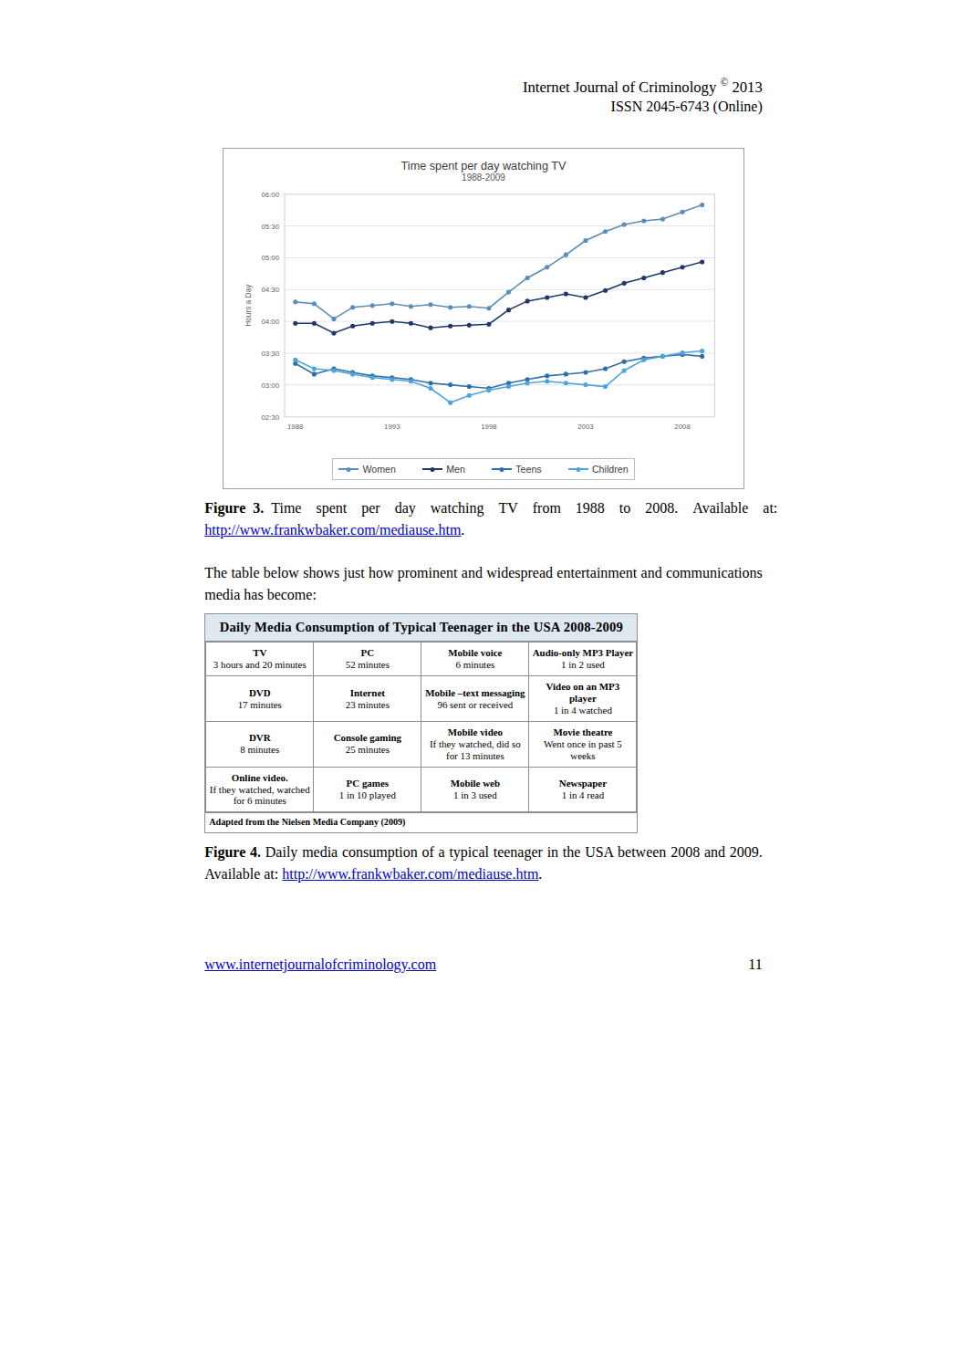Internet Journal of Criminology © 2013
ISSN 2045-6743 (Online)
Time spent per day watching TV 1988-2009
06:00 05:30 05:00 04:30 04:00 03:30 03:00 02:30 Hours a Day 1988 1993 1998 2003 2008
Women Men Teens Children
Figure 3. Time spent per day watching TV from 1988 to 2008. Available at: http://www.frankwbaker.com/mediause.htm.
The table below shows just how prominent and widespread entertainment and communications media has become:
Daily Media Consumption of Typical Teenager in the USA 2008-2009
| TV 3 hours and 20 minutes | PC 52 minutes | Mobile voice 6 minutes | Audio-only MP3 Player 1 in 2 used |
| DVD 17 minutes | Internet 23 minutes | Mobile –text messaging 96 sent or received | Video on an MP3 player 1 in 4 watched |
| DVR 8 minutes | Console gaming 25 minutes | Mobile video If they watched, did so for 13 minutes | Movie theatre Went once in past 5 weeks |
| Online video. If they watched, watched for 6 minutes | PC games 1 in 10 played | Mobile web 1 in 3 used | Newspaper 1 in 4 read |
Adapted from the Nielsen Media Company (2009)
Figure 4. Daily media consumption of a typical teenager in the USA between 2008 and 2009. Available at: http://www.frankwbaker.com/mediause.htm.
www.internetjournalofcriminology.com 11